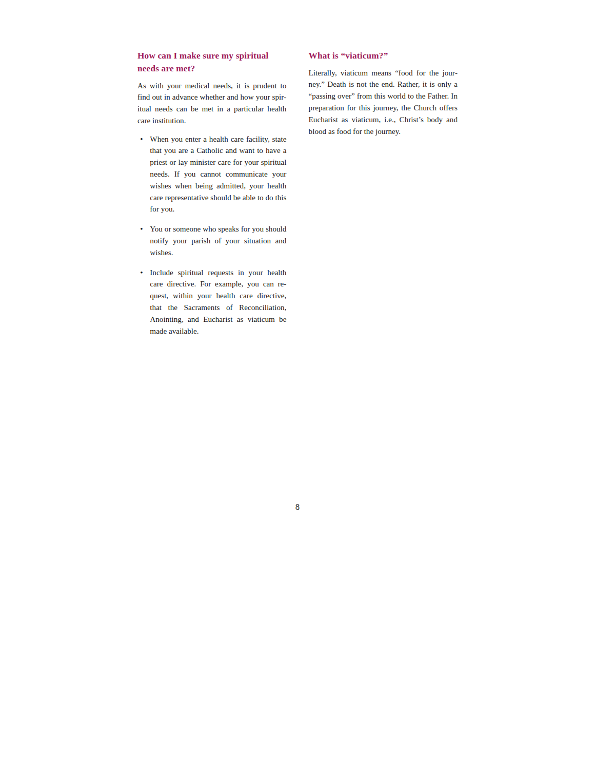How can I make sure my spiritual needs are met?
As with your medical needs, it is prudent to find out in advance whether and how your spiritual needs can be met in a particular health care institution.
When you enter a health care facility, state that you are a Catholic and want to have a priest or lay minister care for your spiritual needs. If you cannot communicate your wishes when being admitted, your health care representative should be able to do this for you.
You or someone who speaks for you should notify your parish of your situation and wishes.
Include spiritual requests in your health care directive. For example, you can request, within your health care directive, that the Sacraments of Reconciliation, Anointing, and Eucharist as viaticum be made available.
What is “viaticum?”
Literally, viaticum means “food for the journey.” Death is not the end. Rather, it is only a “passing over” from this world to the Father. In preparation for this journey, the Church offers Eucharist as viaticum, i.e., Christ’s body and blood as food for the journey.
8